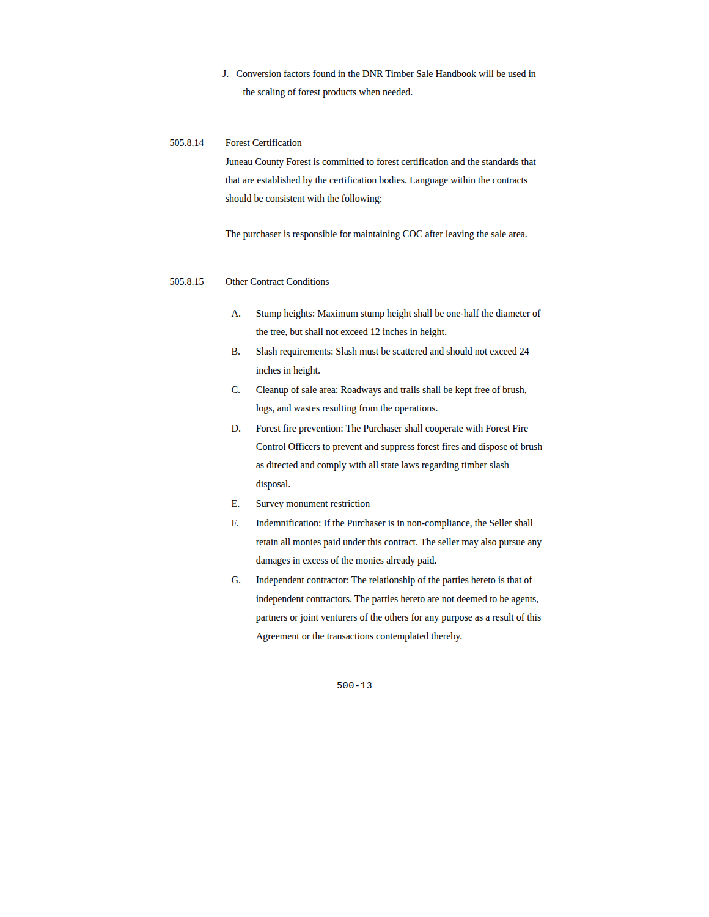J. Conversion factors found in the DNR Timber Sale Handbook will be used in the scaling of forest products when needed.
505.8.14
Forest Certification
Juneau County Forest is committed to forest certification and the standards that that are established by the certification bodies. Language within the contracts should be consistent with the following:
The purchaser is responsible for maintaining COC after leaving the sale area.
505.8.15
Other Contract Conditions
A. Stump heights: Maximum stump height shall be one-half the diameter of the tree, but shall not exceed 12 inches in height.
B. Slash requirements: Slash must be scattered and should not exceed 24 inches in height.
C. Cleanup of sale area: Roadways and trails shall be kept free of brush, logs, and wastes resulting from the operations.
D. Forest fire prevention: The Purchaser shall cooperate with Forest Fire Control Officers to prevent and suppress forest fires and dispose of brush as directed and comply with all state laws regarding timber slash disposal.
E. Survey monument restriction
F. Indemnification: If the Purchaser is in non-compliance, the Seller shall retain all monies paid under this contract. The seller may also pursue any damages in excess of the monies already paid.
G. Independent contractor: The relationship of the parties hereto is that of independent contractors. The parties hereto are not deemed to be agents, partners or joint venturers of the others for any purpose as a result of this Agreement or the transactions contemplated thereby.
500-13